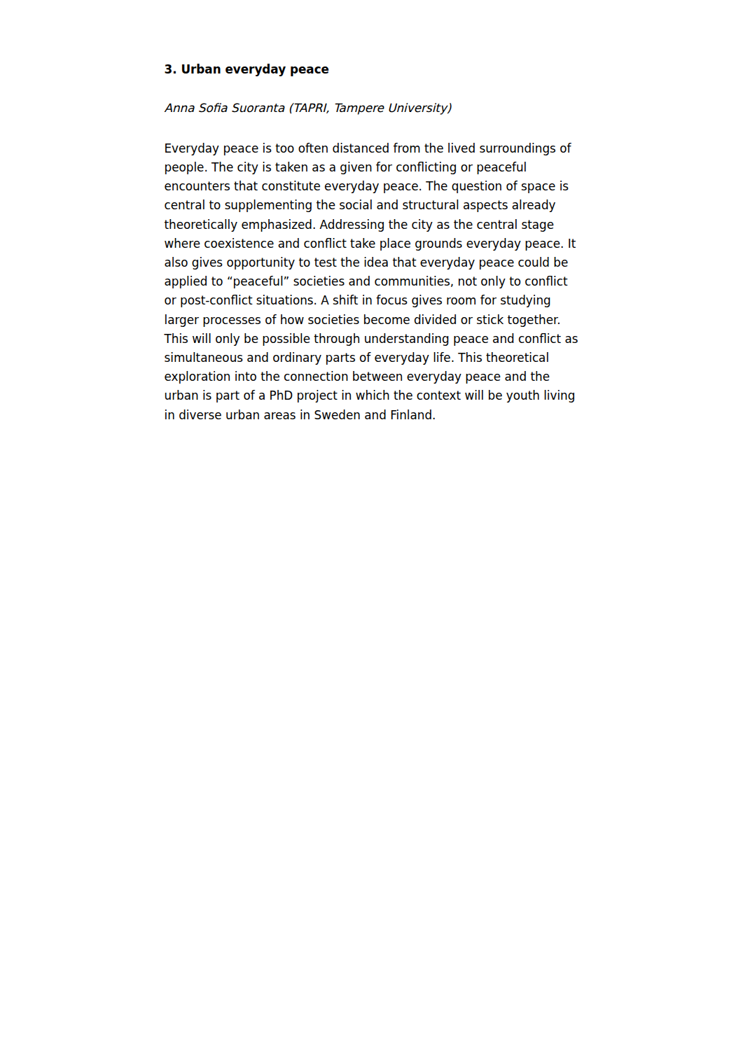3. Urban everyday peace
Anna Sofia Suoranta (TAPRI, Tampere University)
Everyday peace is too often distanced from the lived surroundings of people. The city is taken as a given for conflicting or peaceful encounters that constitute everyday peace. The question of space is central to supplementing the social and structural aspects already theoretically emphasized. Addressing the city as the central stage where coexistence and conflict take place grounds everyday peace. It also gives opportunity to test the idea that everyday peace could be applied to “peaceful” societies and communities, not only to conflict or post-conflict situations. A shift in focus gives room for studying larger processes of how societies become divided or stick together. This will only be possible through understanding peace and conflict as simultaneous and ordinary parts of everyday life. This theoretical exploration into the connection between everyday peace and the urban is part of a PhD project in which the context will be youth living in diverse urban areas in Sweden and Finland.